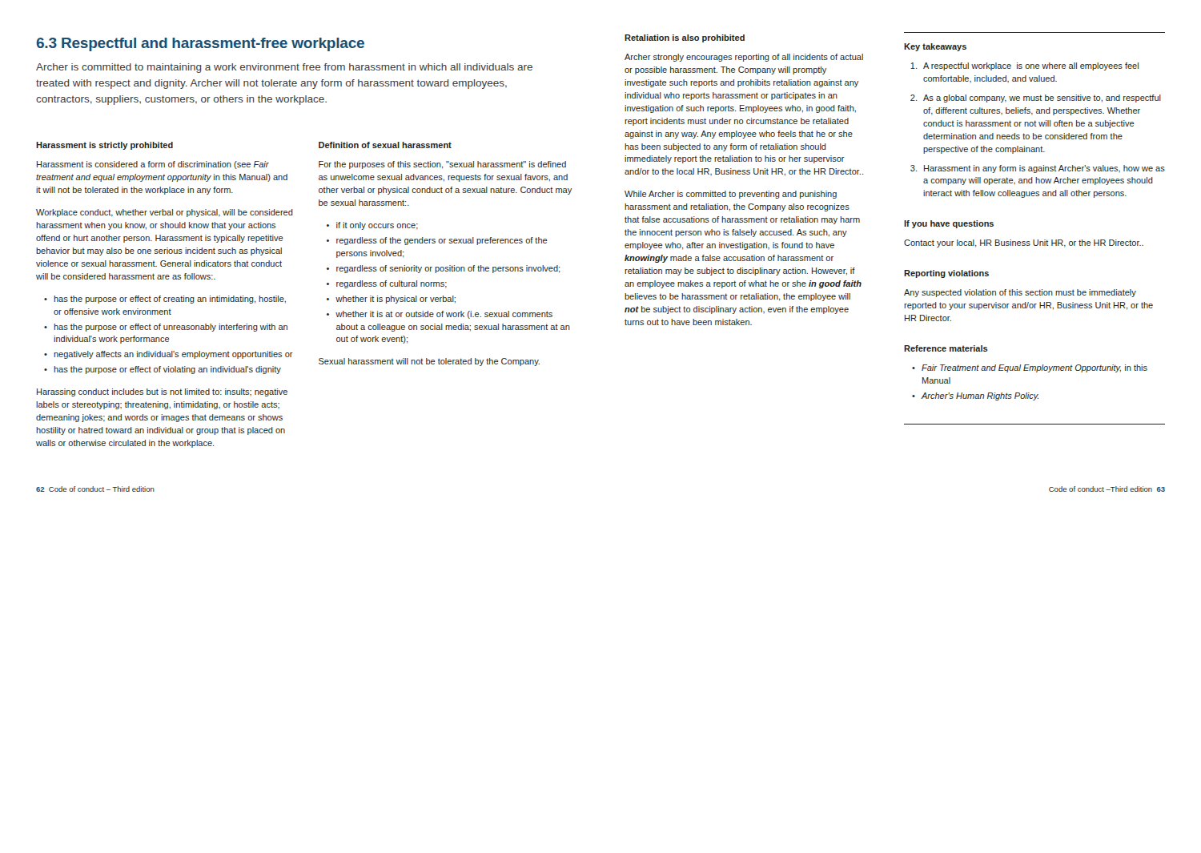6.3 Respectful and harassment-free workplace
Archer is committed to maintaining a work environment free from harassment in which all individuals are treated with respect and dignity. Archer will not tolerate any form of harassment toward employees, contractors, suppliers, customers, or others in the workplace.
Harassment is strictly prohibited
Harassment is considered a form of discrimination (see Fair treatment and equal employment opportunity in this Manual) and it will not be tolerated in the workplace in any form.
Workplace conduct, whether verbal or physical, will be considered harassment when you know, or should know that your actions offend or hurt another person. Harassment is typically repetitive behavior but may also be one serious incident such as physical violence or sexual harassment. General indicators that conduct will be considered harassment are as follows:.
has the purpose or effect of creating an intimidating, hostile, or offensive work environment
has the purpose or effect of unreasonably interfering with an individual's work performance
negatively affects an individual's employment opportunities or
has the purpose or effect of violating an individual's dignity
Harassing conduct includes but is not limited to: insults; negative labels or stereotyping; threatening, intimidating, or hostile acts; demeaning jokes; and words or images that demeans or shows hostility or hatred toward an individual or group that is placed on walls or otherwise circulated in the workplace.
Definition of sexual harassment
For the purposes of this section, "sexual harassment" is defined as unwelcome sexual advances, requests for sexual favors, and other verbal or physical conduct of a sexual nature. Conduct may be sexual harassment:.
if it only occurs once;
regardless of the genders or sexual preferences of the persons involved;
regardless of seniority or position of the persons involved;
regardless of cultural norms;
whether it is physical or verbal;
whether it is at or outside of work (i.e. sexual comments about a colleague on social media; sexual harassment at an out of work event);
Sexual harassment will not be tolerated by the Company.
Retaliation is also prohibited
Archer strongly encourages reporting of all incidents of actual or possible harassment. The Company will promptly investigate such reports and prohibits retaliation against any individual who reports harassment or participates in an investigation of such reports. Employees who, in good faith, report incidents must under no circumstance be retaliated against in any way. Any employee who feels that he or she has been subjected to any form of retaliation should immediately report the retaliation to his or her supervisor and/or to the local HR, Business Unit HR, or the HR Director..
While Archer is committed to preventing and punishing harassment and retaliation, the Company also recognizes that false accusations of harassment or retaliation may harm the innocent person who is falsely accused. As such, any employee who, after an investigation, is found to have knowingly made a false accusation of harassment or retaliation may be subject to disciplinary action. However, if an employee makes a report of what he or she in good faith believes to be harassment or retaliation, the employee will not be subject to disciplinary action, even if the employee turns out to have been mistaken.
Key takeaways
A respectful workplace is one where all employees feel comfortable, included, and valued.
As a global company, we must be sensitive to, and respectful of, different cultures, beliefs, and perspectives. Whether conduct is harassment or not will often be a subjective determination and needs to be considered from the perspective of the complainant.
Harassment in any form is against Archer's values, how we as a company will operate, and how Archer employees should interact with fellow colleagues and all other persons.
If you have questions
Contact your local, HR Business Unit HR, or the HR Director..
Reporting violations
Any suspected violation of this section must be immediately reported to your supervisor and/or HR, Business Unit HR, or the HR Director.
Reference materials
Fair Treatment and Equal Employment Opportunity, in this Manual
Archer's Human Rights Policy.
62 Code of conduct – Third edition
Code of conduct –Third edition 63